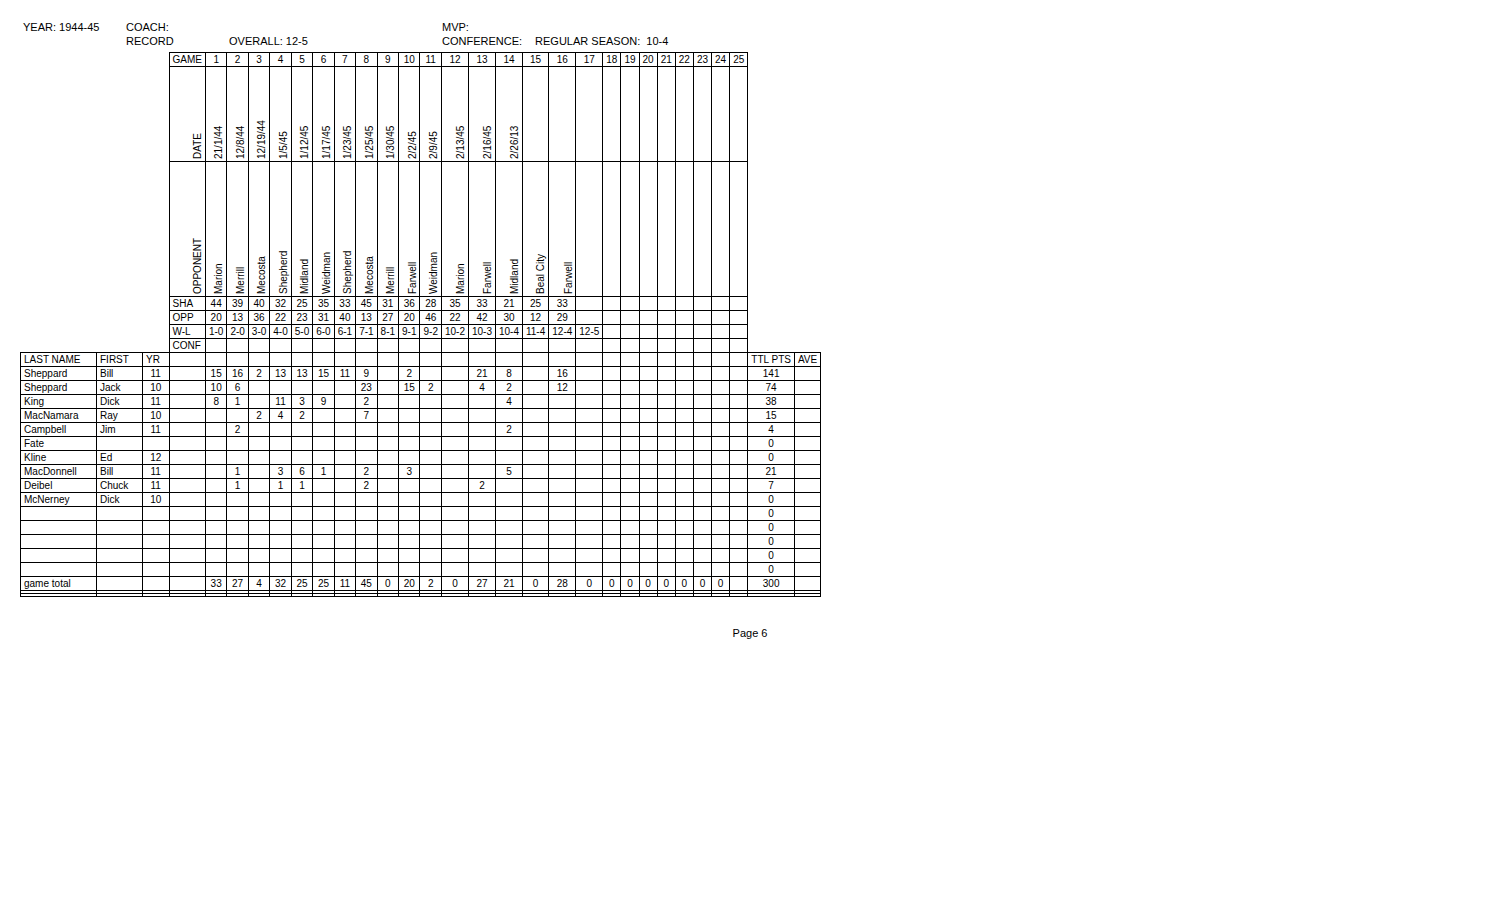| YEAR: 1944-45 | COACH: | | MVP: |
| | RECORD | OVERALL: 12-5 | CONFERENCE: | REGULAR SEASON: 10-4 |
| | | | GAME | 1 | 2 | 3 | 4 | 5 | 6 | 7 | 8 | 9 | 10 | 11 | 12 | 13 | 14 | 15 | 16 | 17 | 18 | 19 | 20 | 21 | 22 | 23 | 24 | 25 | | |
| | | | DATE | 21/1/44 | 12/8/44 | 12/19/44 | 1/5/45 | 1/12/45 | 1/17/45 | 1/23/45 | 1/25/45 | 1/30/45 | 2/2/45 | 2/9/45 | 2/13/45 | 2/16/45 | 2/26/13 | | | | | | | | | | | | | |
| | | | OPPONENT | Marion | Merrill | Mecosta | Shepherd | Midland | Weidman | Shepherd | Mecosta | Merrill | Farwell | Weidman | Marion | Farwell | Midland | Beal City | Farwell | | | | | | | | | | | |
| | | | SHA | 44 | 39 | 40 | 32 | 25 | 35 | 33 | 45 | 31 | 36 | 28 | 35 | 33 | 21 | 25 | 33 | | | | | | | | | | | |
| | | | OPP | 20 | 13 | 36 | 22 | 23 | 31 | 40 | 13 | 27 | 20 | 46 | 22 | 42 | 30 | 12 | 29 | | | | | | | | | | | |
| | | | W-L | 1-0 | 2-0 | 3-0 | 4-0 | 5-0 | 6-0 | 6-1 | 7-1 | 8-1 | 9-1 | 9-2 | 10-2 | 10-3 | 10-4 | 11-4 | 12-4 | 12-5 | | | | | | | | | | |
| | | | CONF | | | | | | | | | | | | | | | | | | | | | | | | | | | |
| LAST NAME | FIRST | YR | | | | | | | | | | | | | | | | | | | | | | | | | | | TTL PTS | AVE |
| Sheppard | Bill | 11 | | 15 | 16 | 2 | 13 | 13 | 15 | 11 | 9 | | 2 | | | 21 | 8 | | 16 | | | | | | | | | | 141 | |
| Sheppard | Jack | 10 | | 10 | 6 | | | | | | 23 | | 15 | 2 | | 4 | 2 | | 12 | | | | | | | | | | 74 | |
| King | Dick | 11 | | 8 | 1 | | 11 | 3 | 9 | | 2 | | | | | | 4 | | | | | | | | | | | | 38 | |
| MacNamara | Ray | 10 | | | | 2 | 4 | 2 | | | 7 | | | | | | | | | | | | | | | | | | 15 | |
| Campbell | Jim | 11 | | | 2 | | | | | | | | | | | | 2 | | | | | | | | | | | | 4 | |
| Fate | | | | | | | | | | | | | | | | | | | | | | | | | | | | | 0 | |
| Kline | Ed | 12 | | | | | | | | | | | | | | | | | | | | | | | | | | | 0 | |
| MacDonnell | Bill | 11 | | | 1 | | 3 | 6 | 1 | | 2 | | 3 | | | | 5 | | | | | | | | | | | | 21 | |
| Deibel | Chuck | 11 | | | 1 | | 1 | 1 | | | 2 | | | | | 2 | | | | | | | | | | | | | 7 | |
| McNerney | Dick | 10 | | | | | | | | | | | | | | | | | | | | | | | | | | | 0 | |
| | | | | | | | | | | | | | | | | | | | | | | | | | | | | | 0 | |
| | | | | | | | | | | | | | | | | | | | | | | | | | | | | | 0 | |
| | | | | | | | | | | | | | | | | | | | | | | | | | | | | | 0 | |
| | | | | | | | | | | | | | | | | | | | | | | | | | | | | | 0 | |
| | | | | | | | | | | | | | | | | | | | | | | | | | | | | | 0 | |
| game total | | | | 33 | 27 | 4 | 32 | 25 | 25 | 11 | 45 | 0 | 20 | 2 | 0 | 27 | 21 | 0 | 28 | 0 | 0 | 0 | 0 | 0 | 0 | 0 | 0 | | 300 | |
Page 6